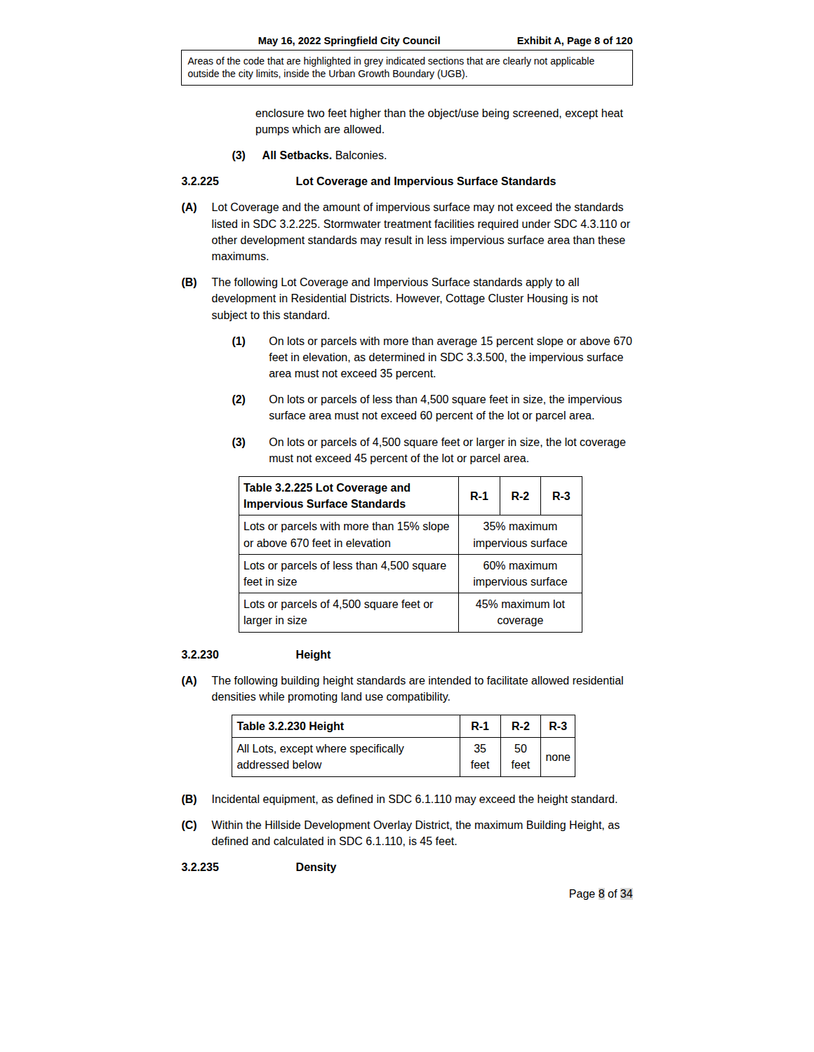May 16, 2022 Springfield City Council
Exhibit A, Page 8 of 120
Areas of the code that are highlighted in grey indicated sections that are clearly not applicable outside the city limits, inside the Urban Growth Boundary (UGB).
enclosure two feet higher than the object/use being screened, except heat pumps which are allowed.
(3) All Setbacks. Balconies.
3.2.225
Lot Coverage and Impervious Surface Standards
(A) Lot Coverage and the amount of impervious surface may not exceed the standards listed in SDC 3.2.225. Stormwater treatment facilities required under SDC 4.3.110 or other development standards may result in less impervious surface area than these maximums.
(B) The following Lot Coverage and Impervious Surface standards apply to all development in Residential Districts. However, Cottage Cluster Housing is not subject to this standard.
(1) On lots or parcels with more than average 15 percent slope or above 670 feet in elevation, as determined in SDC 3.3.500, the impervious surface area must not exceed 35 percent.
(2) On lots or parcels of less than 4,500 square feet in size, the impervious surface area must not exceed 60 percent of the lot or parcel area.
(3) On lots or parcels of 4,500 square feet or larger in size, the lot coverage must not exceed 45 percent of the lot or parcel area.
| Table 3.2.225 Lot Coverage and Impervious Surface Standards | R-1 | R-2 | R-3 |
| --- | --- | --- | --- |
| Lots or parcels with more than 15% slope or above 670 feet in elevation | 35% maximum impervious surface |
| Lots or parcels of less than 4,500 square feet in size | 60% maximum impervious surface |
| Lots or parcels of 4,500 square feet or larger in size | 45% maximum lot coverage |
3.2.230
Height
(A) The following building height standards are intended to facilitate allowed residential densities while promoting land use compatibility.
| Table 3.2.230 Height | R-1 | R-2 | R-3 |
| --- | --- | --- | --- |
| All Lots, except where specifically addressed below | 35 feet | 50 feet | none |
(B) Incidental equipment, as defined in SDC 6.1.110 may exceed the height standard.
(C) Within the Hillside Development Overlay District, the maximum Building Height, as defined and calculated in SDC 6.1.110, is 45 feet.
3.2.235
Density
Page 8 of 34